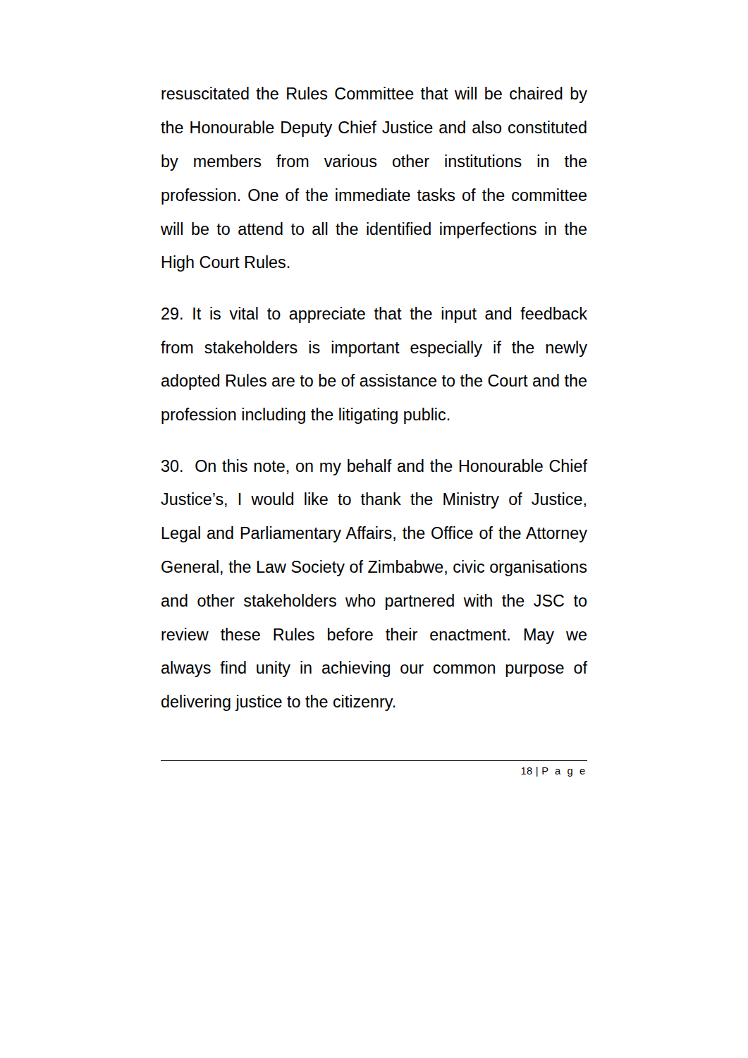resuscitated the Rules Committee that will be chaired by the Honourable Deputy Chief Justice and also constituted by members from various other institutions in the profession. One of the immediate tasks of the committee will be to attend to all the identified imperfections in the High Court Rules.
29. It is vital to appreciate that the input and feedback from stakeholders is important especially if the newly adopted Rules are to be of assistance to the Court and the profession including the litigating public.
30. On this note, on my behalf and the Honourable Chief Justice’s, I would like to thank the Ministry of Justice, Legal and Parliamentary Affairs, the Office of the Attorney General, the Law Society of Zimbabwe, civic organisations and other stakeholders who partnered with the JSC to review these Rules before their enactment. May we always find unity in achieving our common purpose of delivering justice to the citizenry.
18 | P a g e